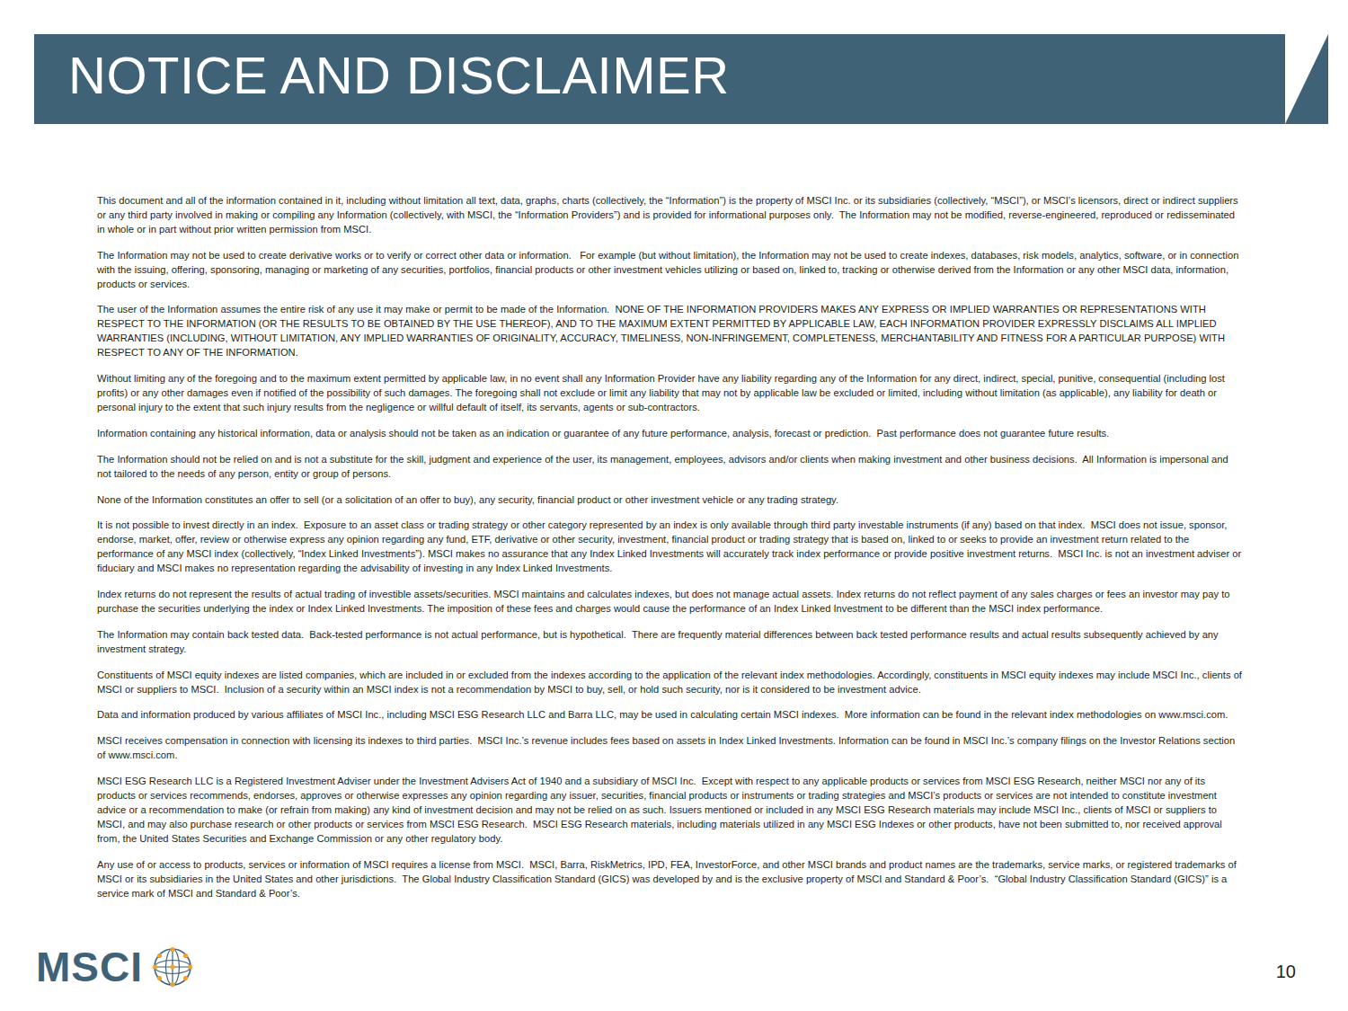NOTICE AND DISCLAIMER
This document and all of the information contained in it, including without limitation all text, data, graphs, charts (collectively, the “Information”) is the property of MSCI Inc. or its subsidiaries (collectively, “MSCI”), or MSCI’s licensors, direct or indirect suppliers or any third party involved in making or compiling any Information (collectively, with MSCI, the “Information Providers”) and is provided for informational purposes only. The Information may not be modified, reverse-engineered, reproduced or redisseminated in whole or in part without prior written permission from MSCI.
The Information may not be used to create derivative works or to verify or correct other data or information. For example (but without limitation), the Information may not be used to create indexes, databases, risk models, analytics, software, or in connection with the issuing, offering, sponsoring, managing or marketing of any securities, portfolios, financial products or other investment vehicles utilizing or based on, linked to, tracking or otherwise derived from the Information or any other MSCI data, information, products or services.
The user of the Information assumes the entire risk of any use it may make or permit to be made of the Information. NONE OF THE INFORMATION PROVIDERS MAKES ANY EXPRESS OR IMPLIED WARRANTIES OR REPRESENTATIONS WITH RESPECT TO THE INFORMATION (OR THE RESULTS TO BE OBTAINED BY THE USE THEREOF), AND TO THE MAXIMUM EXTENT PERMITTED BY APPLICABLE LAW, EACH INFORMATION PROVIDER EXPRESSLY DISCLAIMS ALL IMPLIED WARRANTIES (INCLUDING, WITHOUT LIMITATION, ANY IMPLIED WARRANTIES OF ORIGINALITY, ACCURACY, TIMELINESS, NON-INFRINGEMENT, COMPLETENESS, MERCHANTABILITY AND FITNESS FOR A PARTICULAR PURPOSE) WITH RESPECT TO ANY OF THE INFORMATION.
Without limiting any of the foregoing and to the maximum extent permitted by applicable law, in no event shall any Information Provider have any liability regarding any of the Information for any direct, indirect, special, punitive, consequential (including lost profits) or any other damages even if notified of the possibility of such damages. The foregoing shall not exclude or limit any liability that may not by applicable law be excluded or limited, including without limitation (as applicable), any liability for death or personal injury to the extent that such injury results from the negligence or willful default of itself, its servants, agents or sub-contractors.
Information containing any historical information, data or analysis should not be taken as an indication or guarantee of any future performance, analysis, forecast or prediction. Past performance does not guarantee future results.
The Information should not be relied on and is not a substitute for the skill, judgment and experience of the user, its management, employees, advisors and/or clients when making investment and other business decisions. All Information is impersonal and not tailored to the needs of any person, entity or group of persons.
None of the Information constitutes an offer to sell (or a solicitation of an offer to buy), any security, financial product or other investment vehicle or any trading strategy.
It is not possible to invest directly in an index. Exposure to an asset class or trading strategy or other category represented by an index is only available through third party investable instruments (if any) based on that index. MSCI does not issue, sponsor, endorse, market, offer, review or otherwise express any opinion regarding any fund, ETF, derivative or other security, investment, financial product or trading strategy that is based on, linked to or seeks to provide an investment return related to the performance of any MSCI index (collectively, “Index Linked Investments”). MSCI makes no assurance that any Index Linked Investments will accurately track index performance or provide positive investment returns. MSCI Inc. is not an investment adviser or fiduciary and MSCI makes no representation regarding the advisability of investing in any Index Linked Investments.
Index returns do not represent the results of actual trading of investible assets/securities. MSCI maintains and calculates indexes, but does not manage actual assets. Index returns do not reflect payment of any sales charges or fees an investor may pay to purchase the securities underlying the index or Index Linked Investments. The imposition of these fees and charges would cause the performance of an Index Linked Investment to be different than the MSCI index performance.
The Information may contain back tested data. Back-tested performance is not actual performance, but is hypothetical. There are frequently material differences between back tested performance results and actual results subsequently achieved by any investment strategy.
Constituents of MSCI equity indexes are listed companies, which are included in or excluded from the indexes according to the application of the relevant index methodologies. Accordingly, constituents in MSCI equity indexes may include MSCI Inc., clients of MSCI or suppliers to MSCI. Inclusion of a security within an MSCI index is not a recommendation by MSCI to buy, sell, or hold such security, nor is it considered to be investment advice.
Data and information produced by various affiliates of MSCI Inc., including MSCI ESG Research LLC and Barra LLC, may be used in calculating certain MSCI indexes. More information can be found in the relevant index methodologies on www.msci.com.
MSCI receives compensation in connection with licensing its indexes to third parties. MSCI Inc.’s revenue includes fees based on assets in Index Linked Investments. Information can be found in MSCI Inc.’s company filings on the Investor Relations section of www.msci.com.
MSCI ESG Research LLC is a Registered Investment Adviser under the Investment Advisers Act of 1940 and a subsidiary of MSCI Inc. Except with respect to any applicable products or services from MSCI ESG Research, neither MSCI nor any of its products or services recommends, endorses, approves or otherwise expresses any opinion regarding any issuer, securities, financial products or instruments or trading strategies and MSCI’s products or services are not intended to constitute investment advice or a recommendation to make (or refrain from making) any kind of investment decision and may not be relied on as such. Issuers mentioned or included in any MSCI ESG Research materials may include MSCI Inc., clients of MSCI or suppliers to MSCI, and may also purchase research or other products or services from MSCI ESG Research. MSCI ESG Research materials, including materials utilized in any MSCI ESG Indexes or other products, have not been submitted to, nor received approval from, the United States Securities and Exchange Commission or any other regulatory body.
Any use of or access to products, services or information of MSCI requires a license from MSCI. MSCI, Barra, RiskMetrics, IPD, FEA, InvestorForce, and other MSCI brands and product names are the trademarks, service marks, or registered trademarks of MSCI or its subsidiaries in the United States and other jurisdictions. The Global Industry Classification Standard (GICS) was developed by and is the exclusive property of MSCI and Standard & Poor’s. “Global Industry Classification Standard (GICS)” is a service mark of MSCI and Standard & Poor’s.
MSCI
10